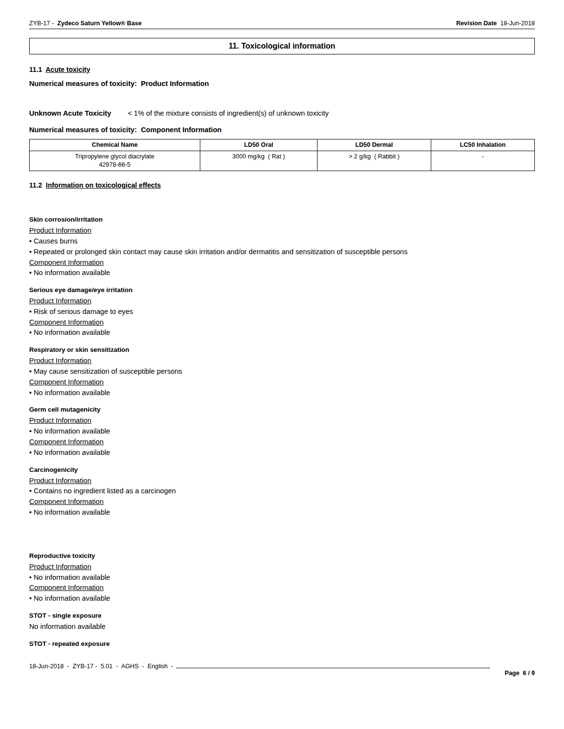ZYB-17 - Zydeco Saturn Yellow® Base
Revision Date 18-Jun-2018
11. Toxicological information
11.1 Acute toxicity
Numerical measures of toxicity: Product Information
Unknown Acute Toxicity < 1% of the mixture consists of ingredient(s) of unknown toxicity
Numerical measures of toxicity: Component Information
| Chemical Name | LD50 Oral | LD50 Dermal | LC50 Inhalation |
| --- | --- | --- | --- |
| Tripropylene glycol diacrylate 42978-66-5 | 3000 mg/kg ( Rat ) | > 2 g/kg ( Rabbit ) | - |
11.2 Information on toxicological effects
Skin corrosion/irritation
Product Information
• Causes burns
• Repeated or prolonged skin contact may cause skin irritation and/or dermatitis and sensitization of susceptible persons
Component Information
• No information available
Serious eye damage/eye irritation
Product Information
• Risk of serious damage to eyes
Component Information
• No information available
Respiratory or skin sensitization
Product Information
• May cause sensitization of susceptible persons
Component Information
• No information available
Germ cell mutagenicity
Product Information
• No information available
Component Information
• No information available
Carcinogenicity
Product Information
• Contains no ingredient listed as a carcinogen
Component Information
• No information available
Reproductive toxicity
Product Information
• No information available
Component Information
• No information available
STOT - single exposure
No information available
STOT - repeated exposure
18-Jun-2018 - ZYB-17 - 5.01 - AGHS - English -
Page 6 / 9